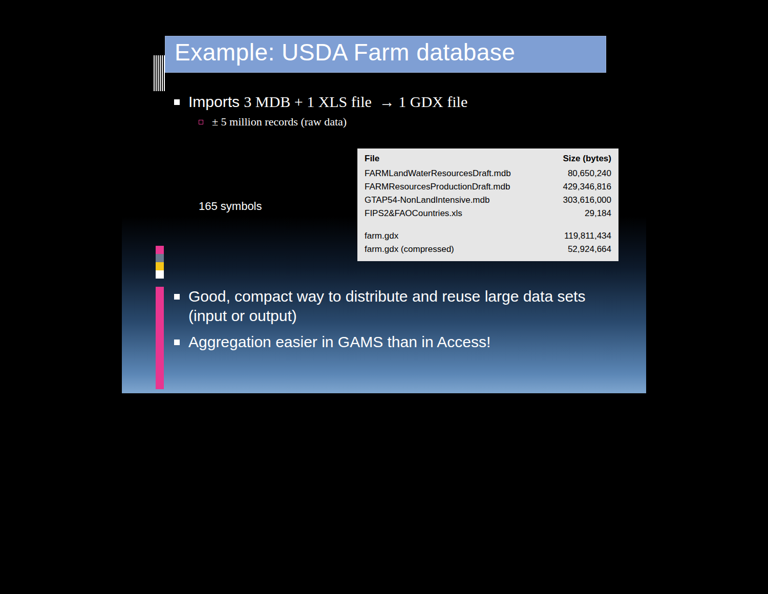Example: USDA Farm database
Imports 3 MDB + 1 XLS file → 1 GDX file
± 5 million records (raw data)
165 symbols
| File | Size (bytes) |
| --- | --- |
| FARMLandWaterResourcesDraft.mdb | 80,650,240 |
| FARMResourcesProductionDraft.mdb | 429,346,816 |
| GTAP54-NonLandIntensive.mdb | 303,616,000 |
| FIPS2&FAOCountries.xls | 29,184 |
| farm.gdx | 119,811,434 |
| farm.gdx (compressed) | 52,924,664 |
Good, compact way to distribute and reuse large data sets (input or output)
Aggregation easier in GAMS than in Access!